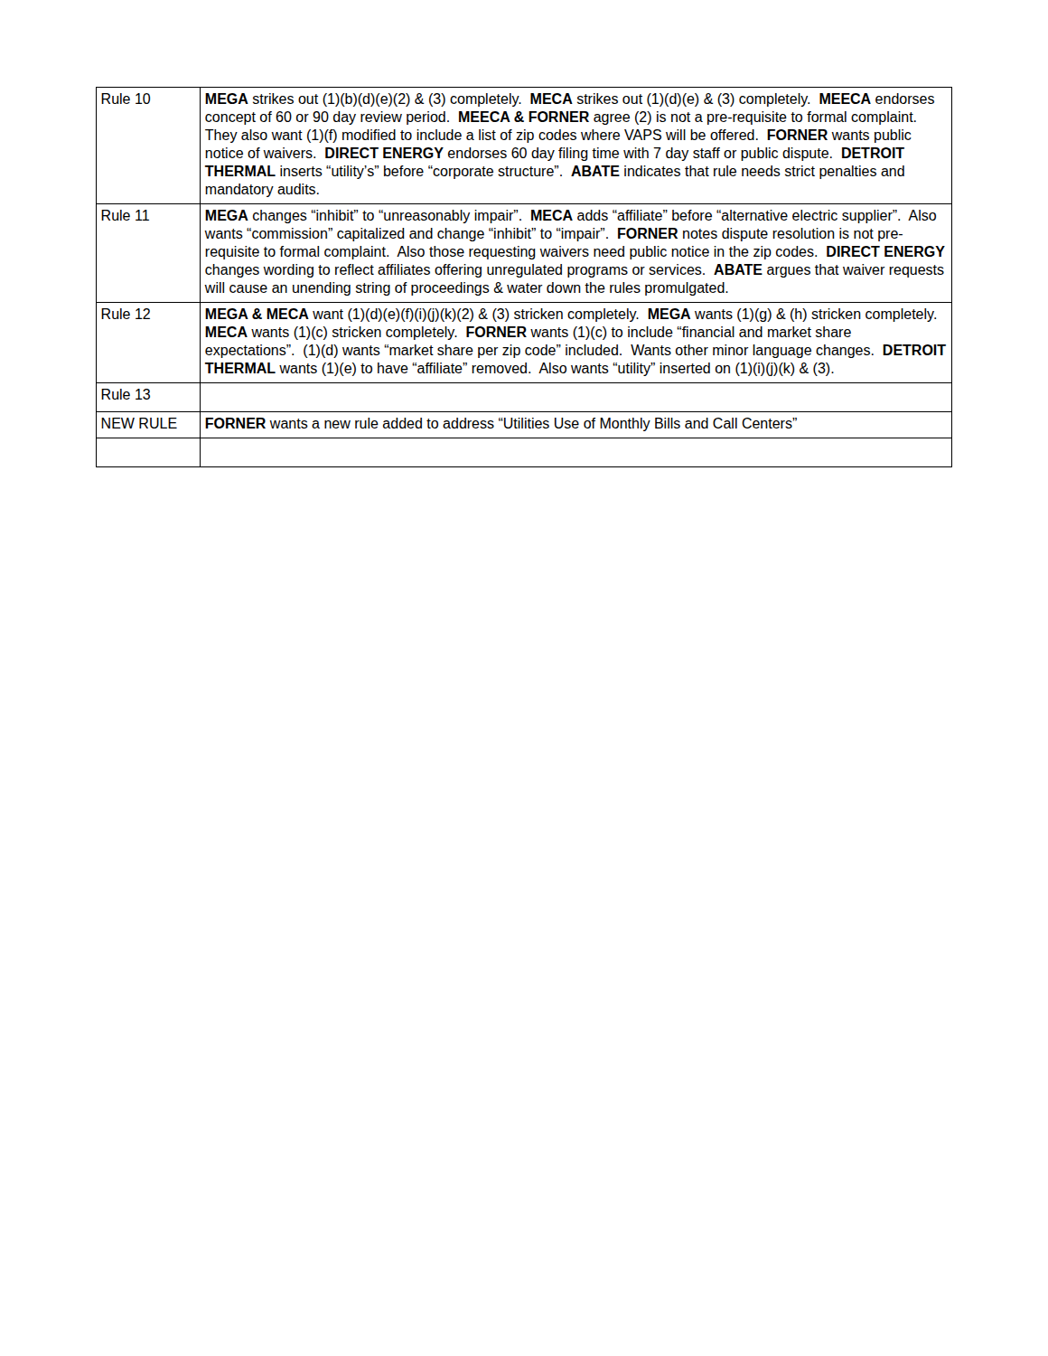| Rule 10 | MEGA strikes out (1)(b)(d)(e)(2) & (3) completely. MECA strikes out (1)(d)(e) & (3) completely. MEECA endorses concept of 60 or 90 day review period. MEECA & FORNER agree (2) is not a pre-requisite to formal complaint. They also want (1)(f) modified to include a list of zip codes where VAPS will be offered. FORNER wants public notice of waivers. DIRECT ENERGY endorses 60 day filing time with 7 day staff or public dispute. DETROIT THERMAL inserts “utility’s” before “corporate structure”. ABATE indicates that rule needs strict penalties and mandatory audits. |
| Rule 11 | MEGA changes “inhibit” to “unreasonably impair”. MECA adds “affiliate” before “alternative electric supplier”. Also wants “commission” capitalized and change “inhibit” to “impair”. FORNER notes dispute resolution is not pre-requisite to formal complaint. Also those requesting waivers need public notice in the zip codes. DIRECT ENERGY changes wording to reflect affiliates offering unregulated programs or services. ABATE argues that waiver requests will cause an unending string of proceedings & water down the rules promulgated. |
| Rule 12 | MEGA & MECA want (1)(d)(e)(f)(i)(j)(k)(2) & (3) stricken completely. MEGA wants (1)(g) & (h) stricken completely. MECA wants (1)(c) stricken completely. FORNER wants (1)(c) to include “financial and market share expectations”. (1)(d) wants “market share per zip code” included. Wants other minor language changes. DETROIT THERMAL wants (1)(e) to have “affiliate” removed. Also wants “utility” inserted on (1)(i)(j)(k) & (3). |
| Rule 13 | |
| NEW RULE | FORNER wants a new rule added to address “Utilities Use of Monthly Bills and Call Centers” |